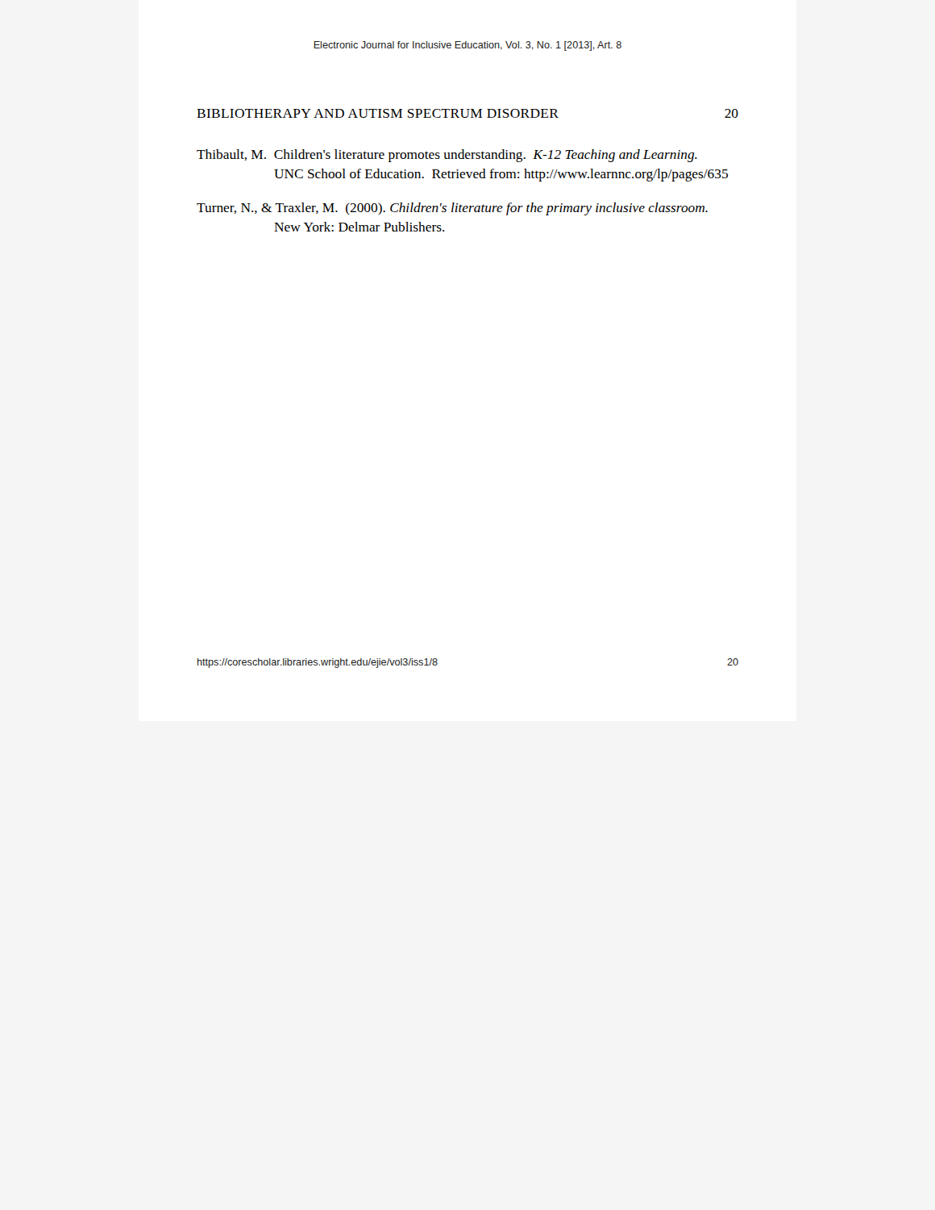Electronic Journal for Inclusive Education, Vol. 3, No. 1 [2013], Art. 8
BIBLIOTHERAPY AND AUTISM SPECTRUM DISORDER 20
Thibault, M. Children's literature promotes understanding. K-12 Teaching and Learning. UNC School of Education. Retrieved from: http://www.learnnc.org/lp/pages/635
Turner, N., & Traxler, M. (2000). Children's literature for the primary inclusive classroom. New York: Delmar Publishers.
https://corescholar.libraries.wright.edu/ejie/vol3/iss1/8 20